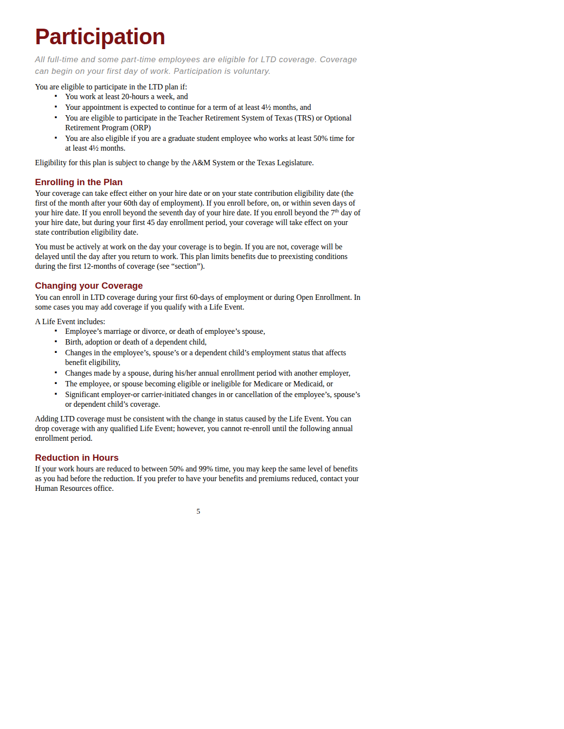Participation
All full-time and some part-time employees are eligible for LTD coverage. Coverage can begin on your first day of work. Participation is voluntary.
You are eligible to participate in the LTD plan if:
You work at least 20-hours a week, and
Your appointment is expected to continue for a term of at least 4½ months, and
You are eligible to participate in the Teacher Retirement System of Texas (TRS) or Optional Retirement Program (ORP)
You are also eligible if you are a graduate student employee who works at least 50% time for at least 4½ months.
Eligibility for this plan is subject to change by the A&M System or the Texas Legislature.
Enrolling in the Plan
Your coverage can take effect either on your hire date or on your state contribution eligibility date (the first of the month after your 60th day of employment). If you enroll before, on, or within seven days of your hire date. If you enroll beyond the seventh day of your hire date. If you enroll beyond the 7th day of your hire date, but during your first 45 day enrollment period, your coverage will take effect on your state contribution eligibility date.
You must be actively at work on the day your coverage is to begin. If you are not, coverage will be delayed until the day after you return to work. This plan limits benefits due to preexisting conditions during the first 12-months of coverage (see “section”).
Changing your Coverage
You can enroll in LTD coverage during your first 60-days of employment or during Open Enrollment. In some cases you may add coverage if you qualify with a Life Event.
A Life Event includes:
Employee’s marriage or divorce, or death of employee’s spouse,
Birth, adoption or death of a dependent child,
Changes in the employee’s, spouse’s or a dependent child’s employment status that affects benefit eligibility,
Changes made by a spouse, during his/her annual enrollment period with another employer,
The employee, or spouse becoming eligible or ineligible for Medicare or Medicaid, or
Significant employer-or carrier-initiated changes in or cancellation of the employee’s, spouse’s or dependent child’s coverage.
Adding LTD coverage must be consistent with the change in status caused by the Life Event. You can drop coverage with any qualified Life Event; however, you cannot re-enroll until the following annual enrollment period.
Reduction in Hours
If your work hours are reduced to between 50% and 99% time, you may keep the same level of benefits as you had before the reduction. If you prefer to have your benefits and premiums reduced, contact your Human Resources office.
5